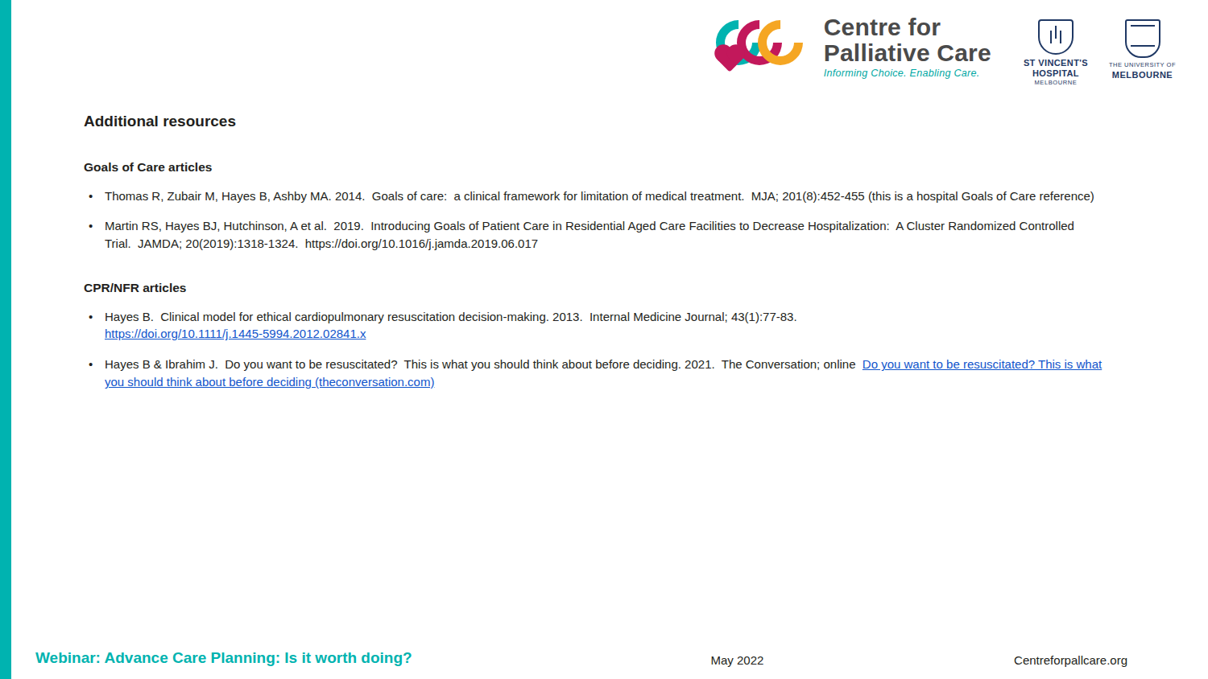Centre for
Palliative Care
Informing Choice. Enabling Care.
ST VINCENT'S HOSPITAL MELBOURNE
THE UNIVERSITY OF
MELBOURNE
Additional resources
Goals of Care articles
Thomas R, Zubair M, Hayes B, Ashby MA. 2014. Goals of care: a clinical framework for limitation of medical treatment. MJA; 201(8):452-455 (this is a hospital Goals of Care reference)
Martin RS, Hayes BJ, Hutchinson, A et al. 2019. Introducing Goals of Patient Care in Residential Aged Care Facilities to Decrease Hospitalization: A Cluster Randomized Controlled Trial. JAMDA; 20(2019):1318-1324. https://doi.org/10.1016/j.jamda.2019.06.017
CPR/NFR articles
Hayes B. Clinical model for ethical cardiopulmonary resuscitation decision-making. 2013. Internal Medicine Journal; 43(1):77-83.
https://doi.org/10.1111/j.1445-5994.2012.02841.x
Hayes B & Ibrahim J. Do you want to be resuscitated? This is what you should think about before deciding. 2021. The Conversation; online Do you want to be resuscitated? This is what you should think about before deciding (theconversation.com)
Webinar: Advance Care Planning: Is it worth doing?
May 2022
Centreforpallcare.org